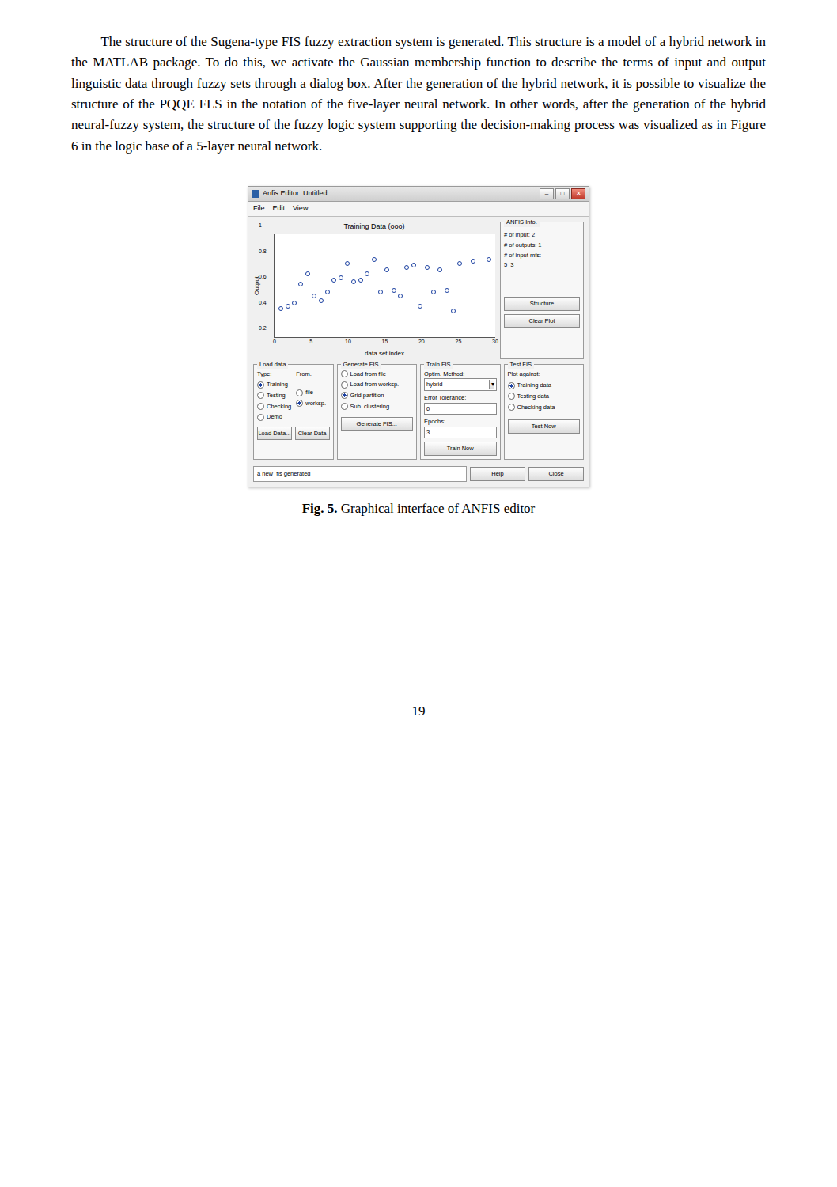The structure of the Sugena-type FIS fuzzy extraction system is generated. This structure is a model of a hybrid network in the MATLAB package. To do this, we activate the Gaussian membership function to describe the terms of input and output linguistic data through fuzzy sets through a dialog box. After the generation of the hybrid network, it is possible to visualize the structure of the PQQE FLS in the notation of the five-layer neural network. In other words, after the generation of the hybrid neural-fuzzy system, the structure of the fuzzy logic system supporting the decision-making process was visualized as in Figure 6 in the logic base of a 5-layer neural network.
Anfis Editor: Untitled
–□✕
File Edit View
Training Data (ooo)
Output 1 0.8 0.6 0.4 0.2 0 5 10 15 20 25 30
data set index
ANFIS Info.
# of input: 2
# of outputs: 1
# of input mfs:
5 3
Structure
Clear Plot
Load data
Type:
Training
Testing
Checking
Demo
From.
file
worksp.
Load Data...
Clear Data
Generate FIS
Load from file
Load from worksp.
Grid partition
Sub. clustering
Generate FIS...
Train FIS
Optim. Method:
hybrid▾
Error Tolerance:
0
Epochs:
3
Train Now
Test FIS
Plot against:
Training data
Testing data
Checking data
Test Now
a new fis generated
Help
Close
Fig. 5. Graphical interface of ANFIS editor
19